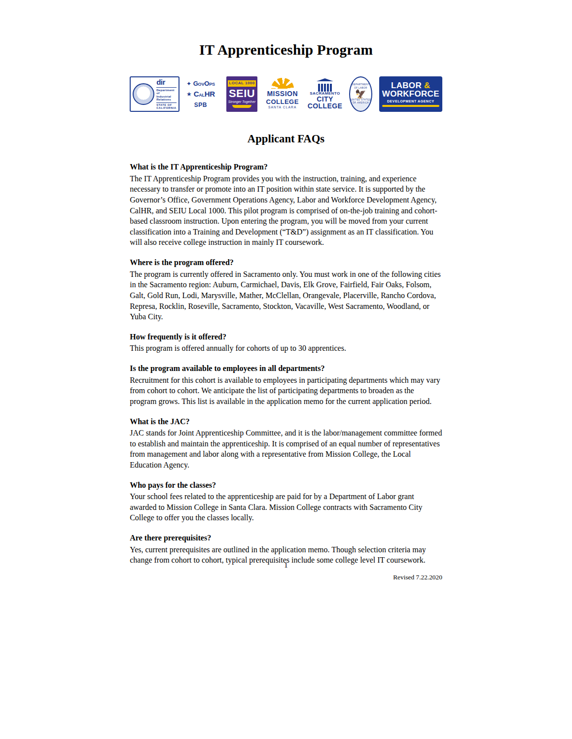IT Apprenticeship Program
dir
Department of
Industrial Relations
STATE OF CALIFORNIA
✦GOVOPS
★CALHR
SPB
LOCAL 1000
SEIU
Stronger Together
MISSION
COLLEGE
SANTA CLARA
SACRAMENTO
CITY
COLLEGE
DEPARTMENT OF LABOR
🦅
UNITED STATES OF AMERICA
LABOR &
WORKFORCE
DEVELOPMENT AGENCY
Applicant FAQs
What is the IT Apprenticeship Program?
The IT Apprenticeship Program provides you with the instruction, training, and experience necessary to transfer or promote into an IT position within state service. It is supported by the Governor’s Office, Government Operations Agency, Labor and Workforce Development Agency, CalHR, and SEIU Local 1000. This pilot program is comprised of on-the-job training and cohort-based classroom instruction. Upon entering the program, you will be moved from your current classification into a Training and Development (“T&D”) assignment as an IT classification. You will also receive college instruction in mainly IT coursework.
Where is the program offered?
The program is currently offered in Sacramento only. You must work in one of the following cities in the Sacramento region: Auburn, Carmichael, Davis, Elk Grove, Fairfield, Fair Oaks, Folsom, Galt, Gold Run, Lodi, Marysville, Mather, McClellan, Orangevale, Placerville, Rancho Cordova, Represa, Rocklin, Roseville, Sacramento, Stockton, Vacaville, West Sacramento, Woodland, or Yuba City.
How frequently is it offered?
This program is offered annually for cohorts of up to 30 apprentices.
Is the program available to employees in all departments?
Recruitment for this cohort is available to employees in participating departments which may vary from cohort to cohort. We anticipate the list of participating departments to broaden as the program grows. This list is available in the application memo for the current application period.
What is the JAC?
JAC stands for Joint Apprenticeship Committee, and it is the labor/management committee formed to establish and maintain the apprenticeship. It is comprised of an equal number of representatives from management and labor along with a representative from Mission College, the Local Education Agency.
Who pays for the classes?
Your school fees related to the apprenticeship are paid for by a Department of Labor grant awarded to Mission College in Santa Clara. Mission College contracts with Sacramento City College to offer you the classes locally.
Are there prerequisites?
Yes, current prerequisites are outlined in the application memo. Though selection criteria may change from cohort to cohort, typical prerequisites include some college level IT coursework.
1
Revised 7.22.2020